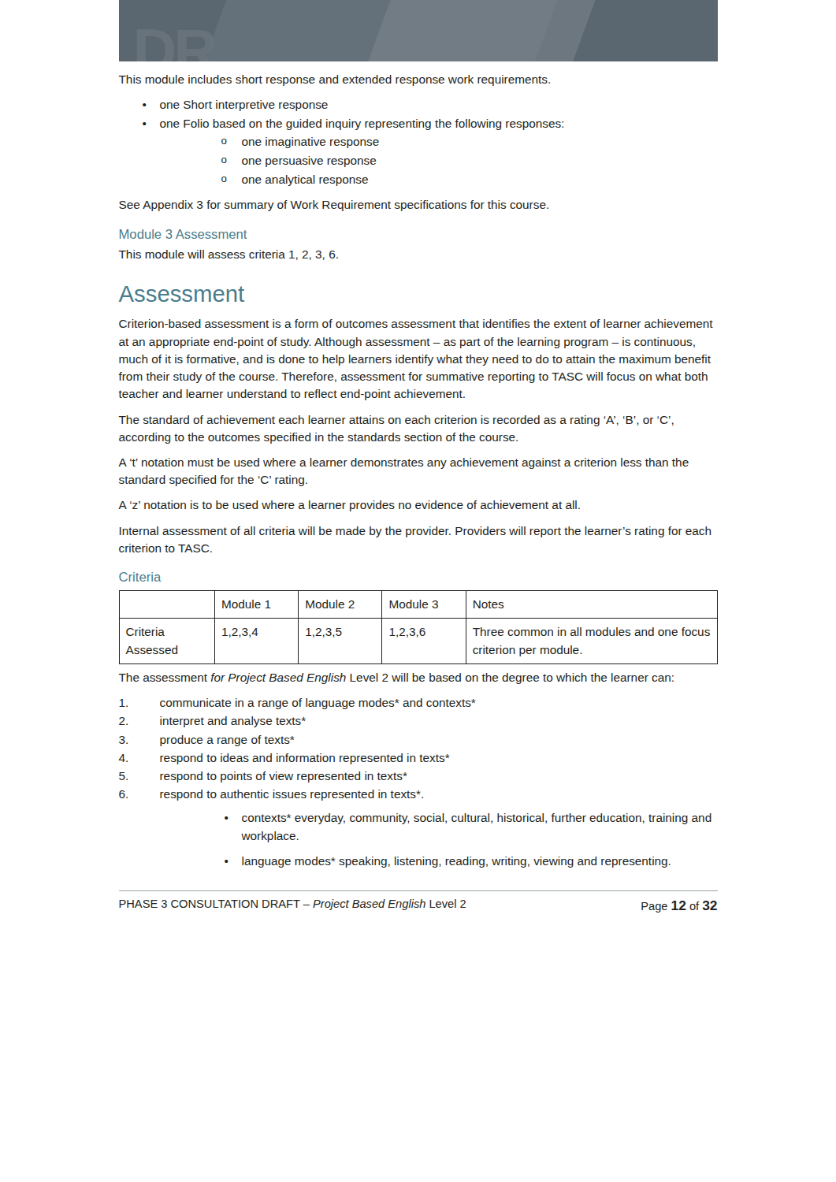DR
This module includes short response and extended response work requirements.
one Short interpretive response
one Folio based on the guided inquiry representing the following responses:
one imaginative response
one persuasive response
one analytical response
See Appendix 3 for summary of Work Requirement specifications for this course.
Module 3 Assessment
This module will assess criteria 1, 2, 3, 6.
Assessment
Criterion-based assessment is a form of outcomes assessment that identifies the extent of learner achievement at an appropriate end-point of study. Although assessment – as part of the learning program – is continuous, much of it is formative, and is done to help learners identify what they need to do to attain the maximum benefit from their study of the course. Therefore, assessment for summative reporting to TASC will focus on what both teacher and learner understand to reflect end-point achievement.
The standard of achievement each learner attains on each criterion is recorded as a rating ‘A’, ‘B’, or ‘C’, according to the outcomes specified in the standards section of the course.
A ‘t’ notation must be used where a learner demonstrates any achievement against a criterion less than the standard specified for the ‘C’ rating.
A ‘z’ notation is to be used where a learner provides no evidence of achievement at all.
Internal assessment of all criteria will be made by the provider. Providers will report the learner’s rating for each criterion to TASC.
Criteria
| | Module 1 | Module 2 | Module 3 | Notes |
| Criteria Assessed | 1,2,3,4 | 1,2,3,5 | 1,2,3,6 | Three common in all modules and one focus criterion per module. |
The assessment for Project Based English Level 2 will be based on the degree to which the learner can:
communicate in a range of language modes* and contexts*
interpret and analyse texts*
produce a range of texts*
respond to ideas and information represented in texts*
respond to points of view represented in texts*
respond to authentic issues represented in texts*.
contexts* everyday, community, social, cultural, historical, further education, training and workplace.
language modes* speaking, listening, reading, writing, viewing and representing.
PHASE 3 CONSULTATION DRAFT – Project Based English Level 2
Page 12 of 32